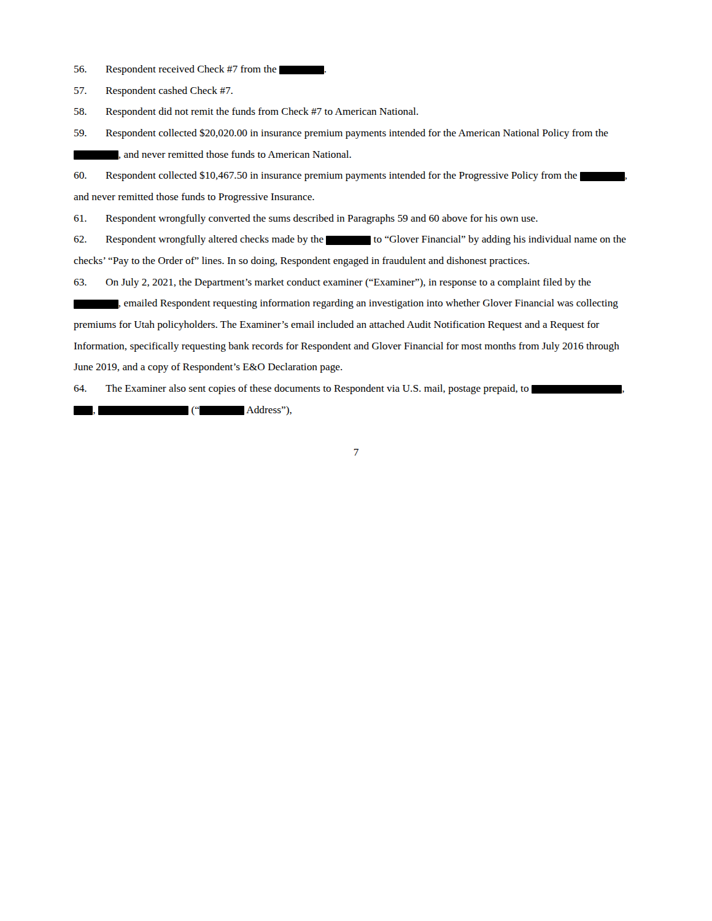56. Respondent received Check #7 from the .
57. Respondent cashed Check #7.
58. Respondent did not remit the funds from Check #7 to American National.
59. Respondent collected $20,020.00 in insurance premium payments intended for the American National Policy from the , and never remitted those funds to American National.
60. Respondent collected $10,467.50 in insurance premium payments intended for the Progressive Policy from the , and never remitted those funds to Progressive Insurance.
61. Respondent wrongfully converted the sums described in Paragraphs 59 and 60 above for his own use.
62. Respondent wrongfully altered checks made by the to “Glover Financial” by adding his individual name on the checks’ “Pay to the Order of” lines. In so doing, Respondent engaged in fraudulent and dishonest practices.
63. On July 2, 2021, the Department’s market conduct examiner (“Examiner”), in response to a complaint filed by the , emailed Respondent requesting information regarding an investigation into whether Glover Financial was collecting premiums for Utah policyholders. The Examiner’s email included an attached Audit Notification Request and a Request for Information, specifically requesting bank records for Respondent and Glover Financial for most months from July 2016 through June 2019, and a copy of Respondent’s E&O Declaration page.
64. The Examiner also sent copies of these documents to Respondent via U.S. mail, postage prepaid, to , , (“ Address”),
7